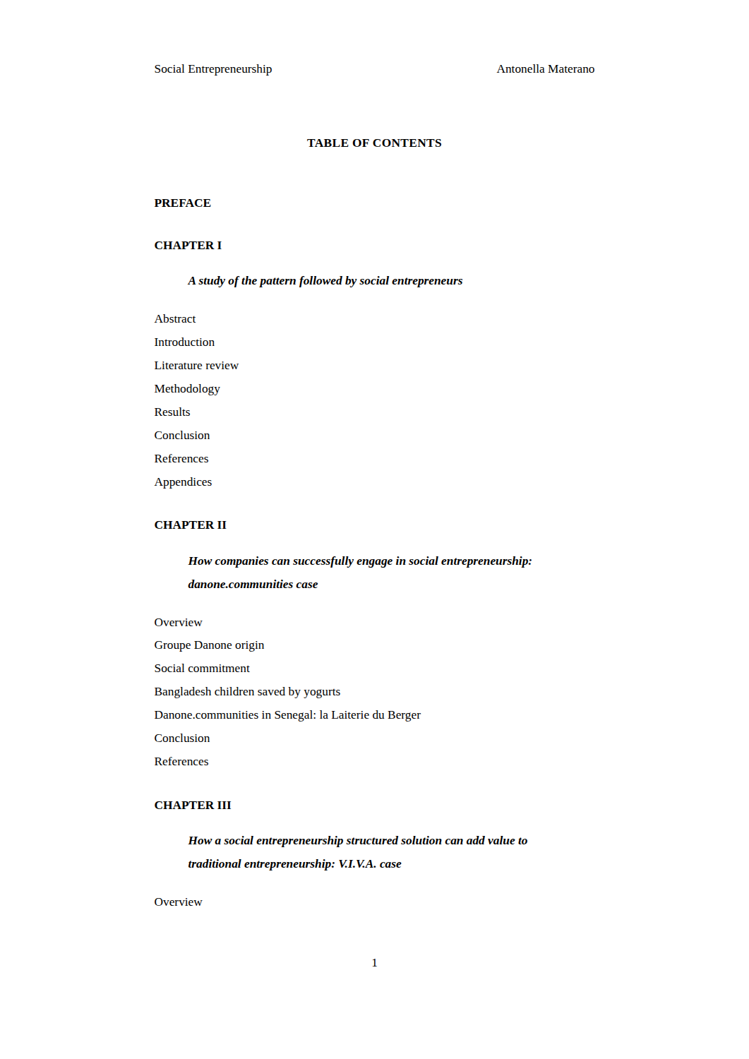Social Entrepreneurship Antonella Materano
TABLE OF CONTENTS
PREFACE
CHAPTER I
A study of the pattern followed by social entrepreneurs
Abstract
Introduction
Literature review
Methodology
Results
Conclusion
References
Appendices
CHAPTER II
How companies can successfully engage in social entrepreneurship: danone.communities case
Overview
Groupe Danone origin
Social commitment
Bangladesh children saved by yogurts
Danone.communities in Senegal: la Laiterie du Berger
Conclusion
References
CHAPTER III
How a social entrepreneurship structured solution can add value to traditional entrepreneurship: V.I.V.A. case
Overview
1